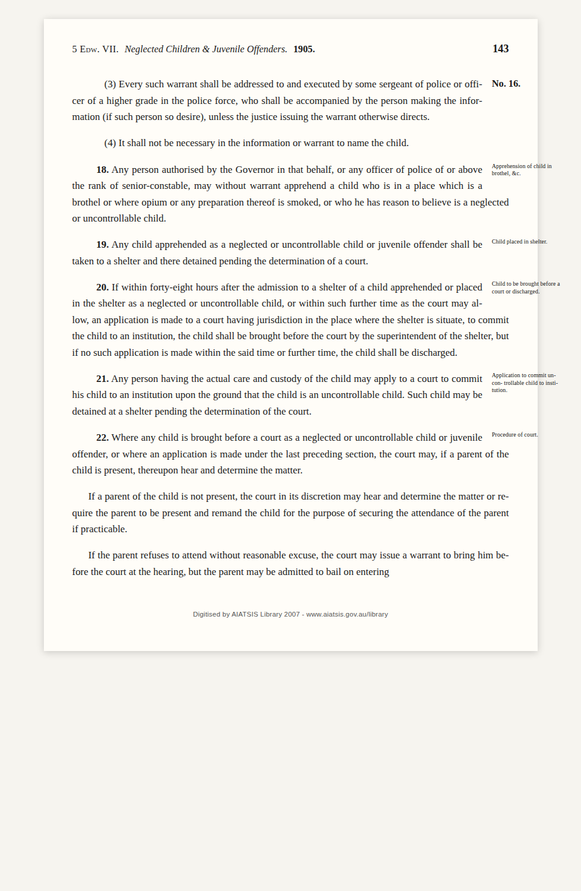5 Edw. VII. Neglected Children & Juvenile Offenders. 1905. 143
No. 16.(3) Every such warrant shall be addressed to and executed by some sergeant of police or officer of a higher grade in the police force, who shall be accompanied by the person making the information (if such person so desire), unless the justice issuing the warrant otherwise directs.
(4) It shall not be necessary in the information or warrant to name the child.
Apprehension of child in brothel, &c. 18. Any person authorised by the Governor in that behalf, or any officer of police of or above the rank of senior-constable, may without warrant apprehend a child who is in a place which is a brothel or where opium or any preparation thereof is smoked, or who he has reason to believe is a neglected or uncontrollable child.
Child placed in shelter. 19. Any child apprehended as a neglected or uncontrollable child or juvenile offender shall be taken to a shelter and there detained pending the determination of a court.
Child to be brought before a court or discharged. 20. If within forty-eight hours after the admission to a shelter of a child apprehended or placed in the shelter as a neglected or uncontrollable child, or within such further time as the court may allow, an application is made to a court having jurisdiction in the place where the shelter is situate, to commit the child to an institution, the child shall be brought before the court by the superintendent of the shelter, but if no such application is made within the said time or further time, the child shall be discharged.
Application to commit uncon- trollable child to institution. 21. Any person having the actual care and custody of the child may apply to a court to commit his child to an institution upon the ground that the child is an uncontrollable child. Such child may be detained at a shelter pending the determination of the court.
Procedure of court. 22. Where any child is brought before a court as a neglected or uncontrollable child or juvenile offender, or where an application is made under the last preceding section, the court may, if a parent of the child is present, thereupon hear and determine the matter.
If a parent of the child is not present, the court in its discretion may hear and determine the matter or require the parent to be present and remand the child for the purpose of securing the attendance of the parent if practicable.
If the parent refuses to attend without reasonable excuse, the court may issue a warrant to bring him before the court at the hearing, but the parent may be admitted to bail on entering
Digitised by AIATSIS Library 2007 - www.aiatsis.gov.au/library